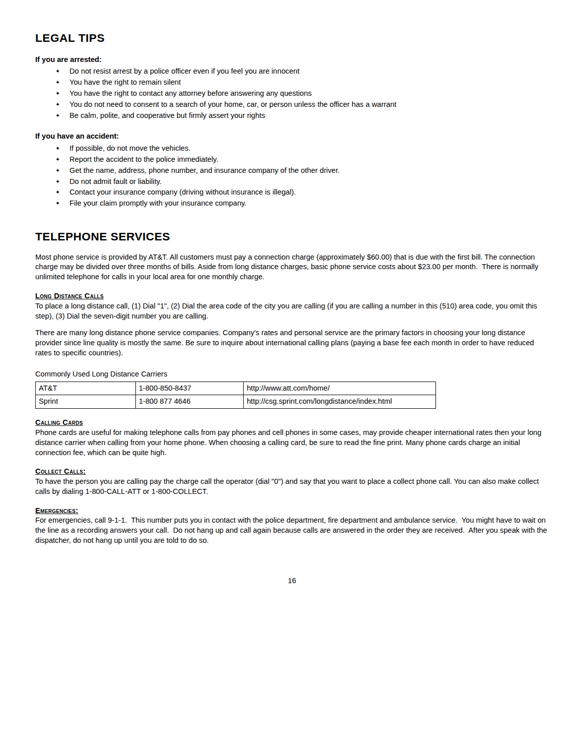LEGAL TIPS
If you are arrested:
Do not resist arrest by a police officer even if you feel you are innocent
You have the right to remain silent
You have the right to contact any attorney before answering any questions
You do not need to consent to a search of your home, car, or person unless the officer has a warrant
Be calm, polite, and cooperative but firmly assert your rights
If you have an accident:
If possible, do not move the vehicles.
Report the accident to the police immediately.
Get the name, address, phone number, and insurance company of the other driver.
Do not admit fault or liability.
Contact your insurance company (driving without insurance is illegal).
File your claim promptly with your insurance company.
TELEPHONE SERVICES
Most phone service is provided by AT&T. All customers must pay a connection charge (approximately $60.00) that is due with the first bill. The connection charge may be divided over three months of bills. Aside from long distance charges, basic phone service costs about $23.00 per month. There is normally unlimited telephone for calls in your local area for one monthly charge.
Long Distance Calls
To place a long distance call, (1) Dial "1", (2) Dial the area code of the city you are calling (if you are calling a number in this (510) area code, you omit this step), (3) Dial the seven-digit number you are calling.
There are many long distance phone service companies. Company's rates and personal service are the primary factors in choosing your long distance provider since line quality is mostly the same. Be sure to inquire about international calling plans (paying a base fee each month in order to have reduced rates to specific countries).
Commonly Used Long Distance Carriers
| AT&T | 1-800-850-8437 | http://www.att.com/home/ |
| Sprint | 1-800 877 4646 | http://csg.sprint.com/longdistance/index.html |
Calling Cards
Phone cards are useful for making telephone calls from pay phones and cell phones in some cases, may provide cheaper international rates then your long distance carrier when calling from your home phone. When choosing a calling card, be sure to read the fine print. Many phone cards charge an initial connection fee, which can be quite high.
Collect Calls:
To have the person you are calling pay the charge call the operator (dial "0") and say that you want to place a collect phone call. You can also make collect calls by dialing 1-800-CALL-ATT or 1-800-COLLECT.
Emergencies:
For emergencies, call 9-1-1. This number puts you in contact with the police department, fire department and ambulance service. You might have to wait on the line as a recording answers your call. Do not hang up and call again because calls are answered in the order they are received. After you speak with the dispatcher, do not hang up until you are told to do so.
16